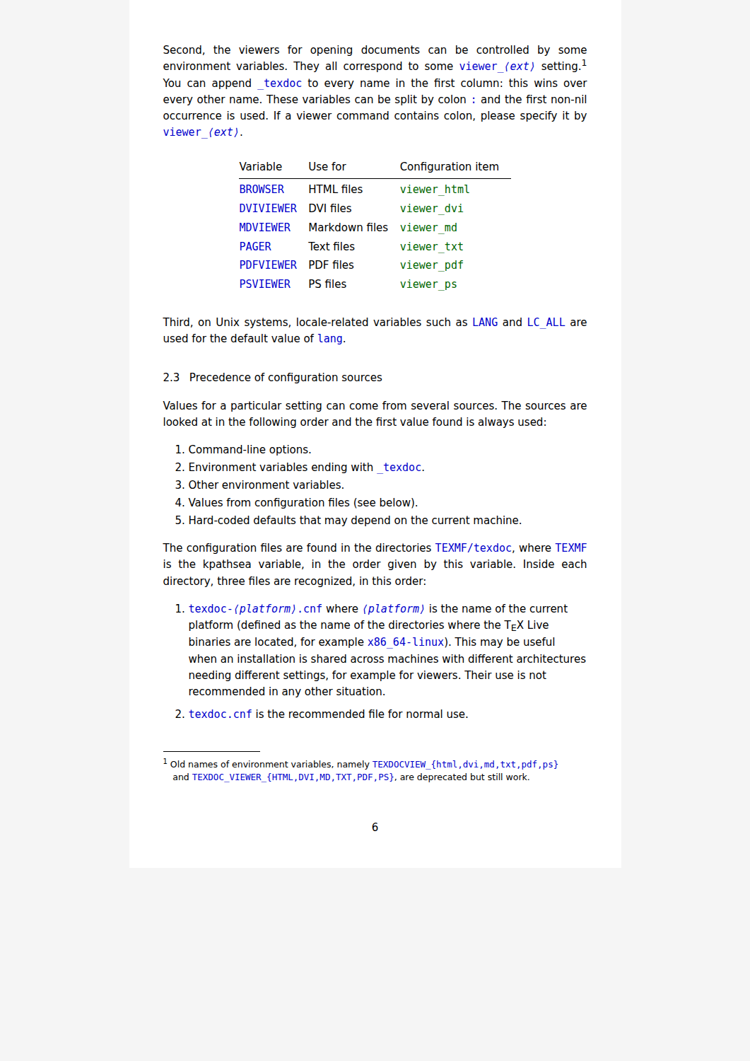Second, the viewers for opening documents can be controlled by some environment variables. They all correspond to some viewer_⟨ext⟩ setting.1 You can append _texdoc to every name in the first column: this wins over every other name. These variables can be split by colon : and the first non-nil occurrence is used. If a viewer command contains colon, please specify it by viewer_⟨ext⟩.
| Variable | Use for | Configuration item |
| --- | --- | --- |
| BROWSER | HTML files | viewer_html |
| DVIVIEWER | DVI files | viewer_dvi |
| MDVIEWER | Markdown files | viewer_md |
| PAGER | Text files | viewer_txt |
| PDFVIEWER | PDF files | viewer_pdf |
| PSVIEWER | PS files | viewer_ps |
Third, on Unix systems, locale-related variables such as LANG and LC_ALL are used for the default value of lang.
2.3 Precedence of configuration sources
Values for a particular setting can come from several sources. The sources are looked at in the following order and the first value found is always used:
Command-line options.
Environment variables ending with _texdoc.
Other environment variables.
Values from configuration files (see below).
Hard-coded defaults that may depend on the current machine.
The configuration files are found in the directories TEXMF/texdoc, where TEXMF is the kpathsea variable, in the order given by this variable. Inside each directory, three files are recognized, in this order:
texdoc-⟨platform⟩.cnf where ⟨platform⟩ is the name of the current platform (defined as the name of the directories where the Te X Live binaries are located, for example x86_64-linux). This may be useful when an installation is shared across machines with different architectures needing different settings, for example for viewers. Their use is not recommended in any other situation.
texdoc.cnf is the recommended file for normal use.
1 Old names of environment variables, namely TEXDOCVIEW_{html,dvi,md,txt,pdf,ps} and TEXDOC_VIEWER_{HTML,DVI,MD,TXT,PDF,PS}, are deprecated but still work.
6